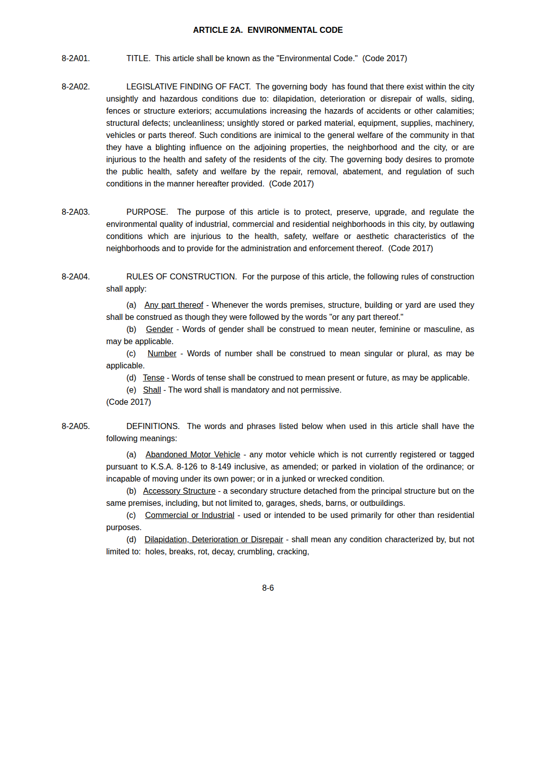ARTICLE 2A. ENVIRONMENTAL CODE
8-2A01.
TITLE. This article shall be known as the "Environmental Code." (Code 2017)
8-2A02.
LEGISLATIVE FINDING OF FACT. The governing body has found that there exist within the city unsightly and hazardous conditions due to: dilapidation, deterioration or disrepair of walls, siding, fences or structure exteriors; accumulations increasing the hazards of accidents or other calamities; structural defects; uncleanliness; unsightly stored or parked material, equipment, supplies, machinery, vehicles or parts thereof. Such conditions are inimical to the general welfare of the community in that they have a blighting influence on the adjoining properties, the neighborhood and the city, or are injurious to the health and safety of the residents of the city. The governing body desires to promote the public health, safety and welfare by the repair, removal, abatement, and regulation of such conditions in the manner hereafter provided. (Code 2017)
8-2A03.
PURPOSE. The purpose of this article is to protect, preserve, upgrade, and regulate the environmental quality of industrial, commercial and residential neighborhoods in this city, by outlawing conditions which are injurious to the health, safety, welfare or aesthetic characteristics of the neighborhoods and to provide for the administration and enforcement thereof. (Code 2017)
8-2A04.
RULES OF CONSTRUCTION. For the purpose of this article, the following rules of construction shall apply:
(a) Any part thereof - Whenever the words premises, structure, building or yard are used they shall be construed as though they were followed by the words "or any part thereof."
(b) Gender - Words of gender shall be construed to mean neuter, feminine or masculine, as may be applicable.
(c) Number - Words of number shall be construed to mean singular or plural, as may be applicable.
(d) Tense - Words of tense shall be construed to mean present or future, as may be applicable.
(e) Shall - The word shall is mandatory and not permissive.
(Code 2017)
8-2A05.
DEFINITIONS. The words and phrases listed below when used in this article shall have the following meanings:
(a) Abandoned Motor Vehicle - any motor vehicle which is not currently registered or tagged pursuant to K.S.A. 8-126 to 8-149 inclusive, as amended; or parked in violation of the ordinance; or incapable of moving under its own power; or in a junked or wrecked condition.
(b) Accessory Structure - a secondary structure detached from the principal structure but on the same premises, including, but not limited to, garages, sheds, barns, or outbuildings.
(c) Commercial or Industrial - used or intended to be used primarily for other than residential purposes.
(d) Dilapidation, Deterioration or Disrepair - shall mean any condition characterized by, but not limited to: holes, breaks, rot, decay, crumbling, cracking,
8-6